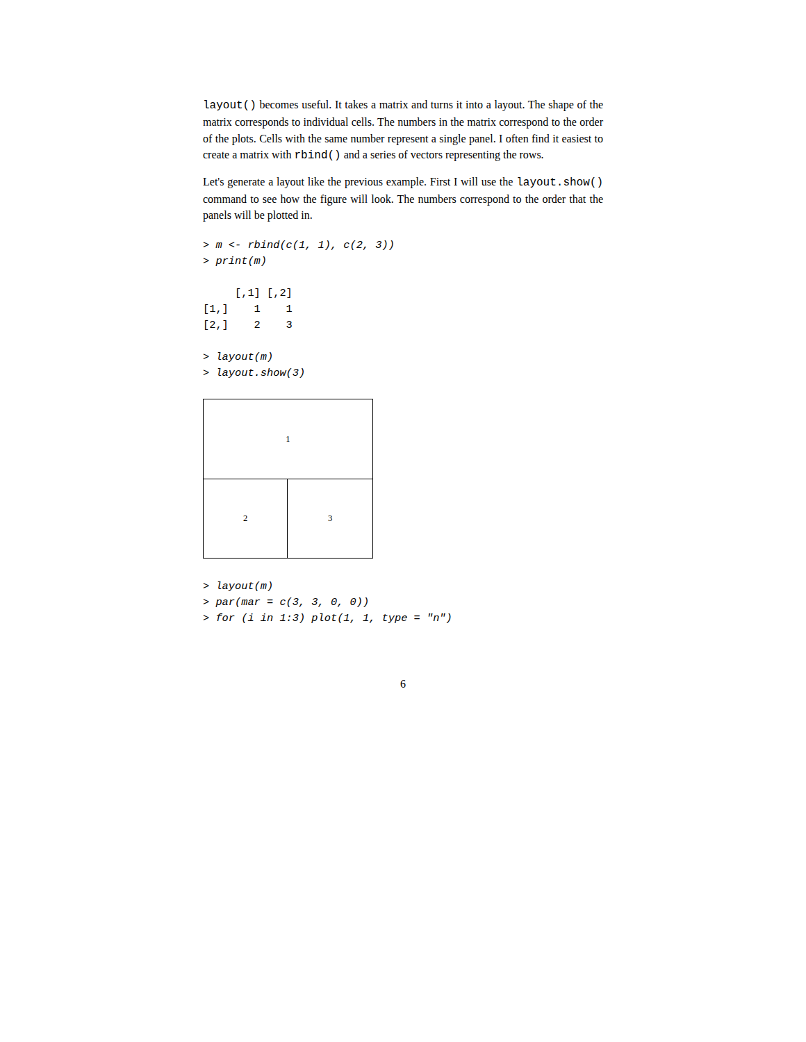layout() becomes useful. It takes a matrix and turns it into a layout. The shape of the matrix corresponds to individual cells. The numbers in the matrix correspond to the order of the plots. Cells with the same number represent a single panel. I often find it easiest to create a matrix with rbind() and a series of vectors representing the rows.
Let's generate a layout like the previous example. First I will use the layout.show() command to see how the figure will look. The numbers correspond to the order that the panels will be plotted in.
> m <- rbind(c(1, 1), c(2, 3)) > print(m) [,1] [,2] [1,] 1 1 [2,] 2 3 > layout(m) > layout.show(3)
1
2
3
> layout(m) > par(mar = c(3, 3, 0, 0)) > for (i in 1:3) plot(1, 1, type = "n")
6